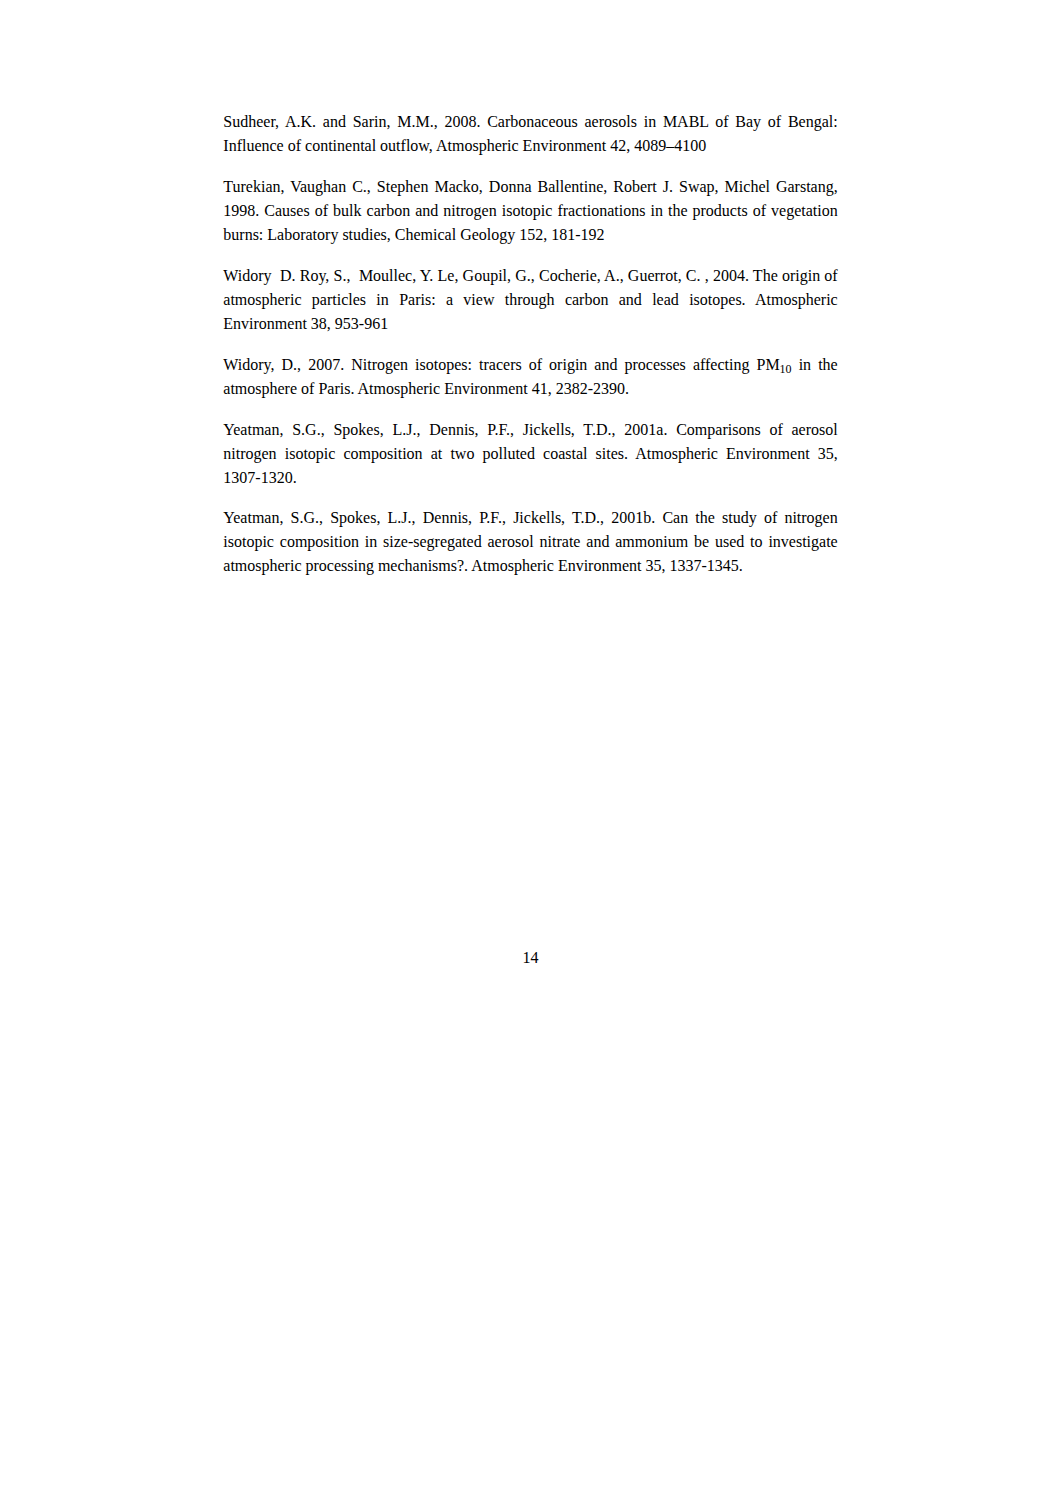Sudheer, A.K. and Sarin, M.M., 2008. Carbonaceous aerosols in MABL of Bay of Bengal: Influence of continental outflow, Atmospheric Environment 42, 4089–4100
Turekian, Vaughan C., Stephen Macko, Donna Ballentine, Robert J. Swap, Michel Garstang, 1998. Causes of bulk carbon and nitrogen isotopic fractionations in the products of vegetation burns: Laboratory studies, Chemical Geology 152, 181-192
Widory D. Roy, S., Moullec, Y. Le, Goupil, G., Cocherie, A., Guerrot, C. , 2004. The origin of atmospheric particles in Paris: a view through carbon and lead isotopes. Atmospheric Environment 38, 953-961
Widory, D., 2007. Nitrogen isotopes: tracers of origin and processes affecting PM10 in the atmosphere of Paris. Atmospheric Environment 41, 2382-2390.
Yeatman, S.G., Spokes, L.J., Dennis, P.F., Jickells, T.D., 2001a. Comparisons of aerosol nitrogen isotopic composition at two polluted coastal sites. Atmospheric Environment 35, 1307-1320.
Yeatman, S.G., Spokes, L.J., Dennis, P.F., Jickells, T.D., 2001b. Can the study of nitrogen isotopic composition in size-segregated aerosol nitrate and ammonium be used to investigate atmospheric processing mechanisms?. Atmospheric Environment 35, 1337-1345.
14